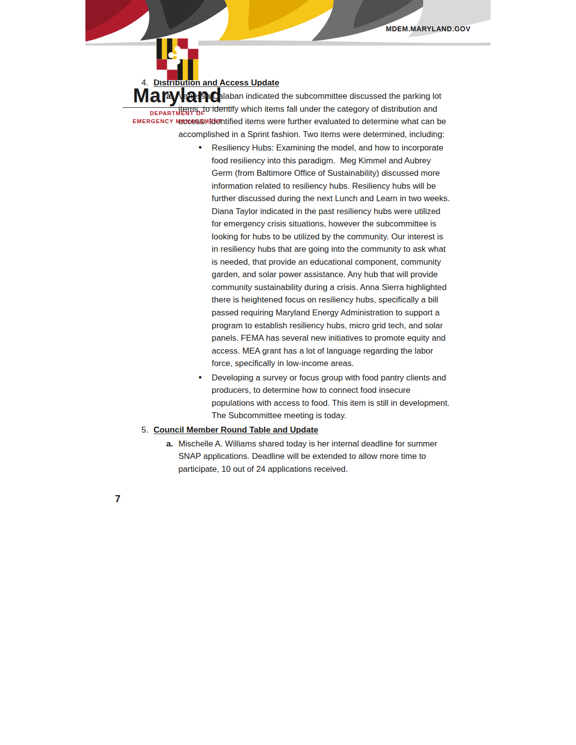MDEM.MARYLAND.GOV
Maryland
DEPARTMENT OF
EMERGENCY MANAGEMENT
Distribution and Access Update
Vanessa Calaban indicated the subcommittee discussed the parking lot items, to identify which items fall under the category of distribution and access. Identified items were further evaluated to determine what can be accomplished in a Sprint fashion. Two items were determined, including:
Resiliency Hubs: Examining the model, and how to incorporate food resiliency into this paradigm. Meg Kimmel and Aubrey Germ (from Baltimore Office of Sustainability) discussed more information related to resiliency hubs. Resiliency hubs will be further discussed during the next Lunch and Learn in two weeks. Diana Taylor indicated in the past resiliency hubs were utilized for emergency crisis situations, however the subcommittee is looking for hubs to be utilized by the community. Our interest is in resiliency hubs that are going into the community to ask what is needed, that provide an educational component, community garden, and solar power assistance. Any hub that will provide community sustainability during a crisis. Anna Sierra highlighted there is heightened focus on resiliency hubs, specifically a bill passed requiring Maryland Energy Administration to support a program to establish resiliency hubs, micro grid tech, and solar panels. FEMA has several new initiatives to promote equity and access. MEA grant has a lot of language regarding the labor force, specifically in low-income areas.
Developing a survey or focus group with food pantry clients and producers, to determine how to connect food insecure populations with access to food. This item is still in development. The Subcommittee meeting is today.
Council Member Round Table and Update
Mischelle A. Williams shared today is her internal deadline for summer SNAP applications. Deadline will be extended to allow more time to participate, 10 out of 24 applications received.
7